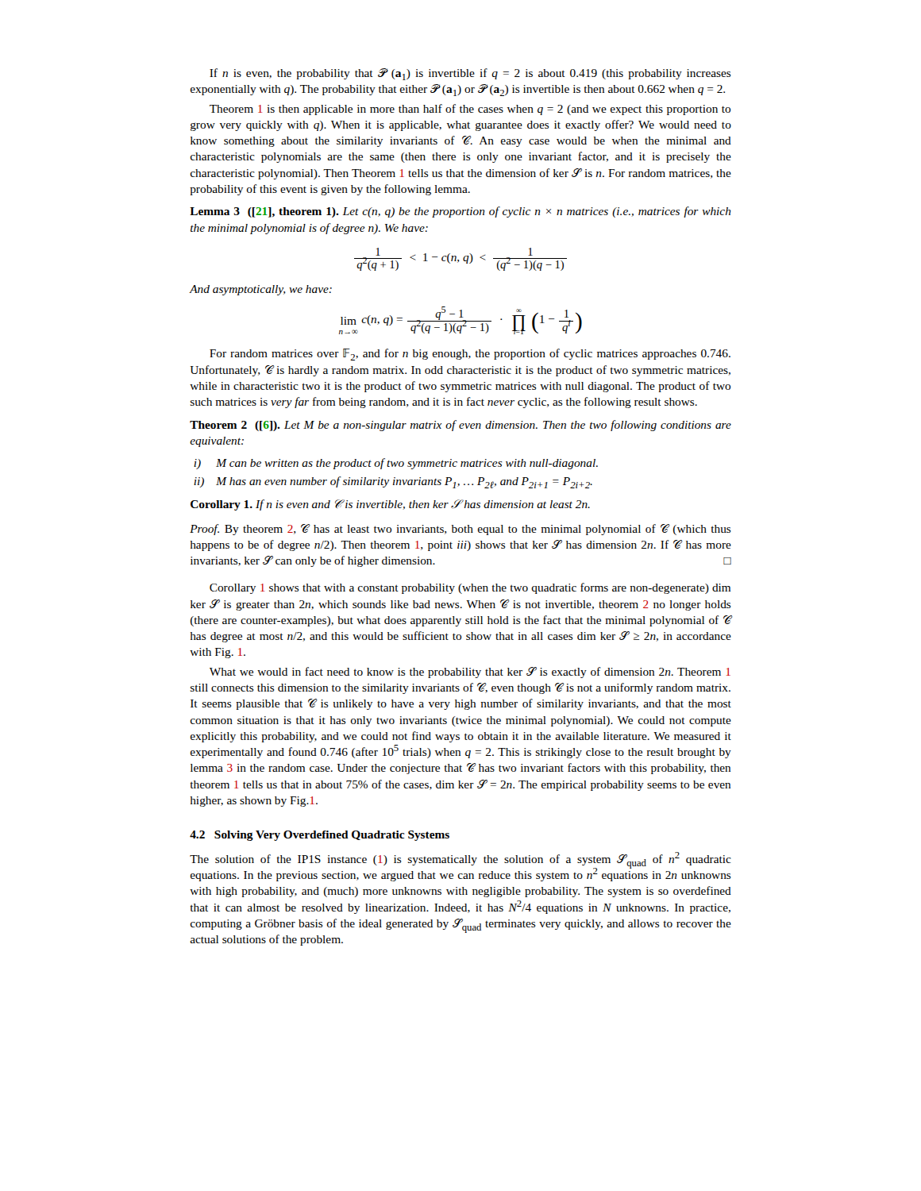If n is even, the probability that 𝒫 (a1) is invertible if q = 2 is about 0.419 (this probability increases exponentially with q). The probability that either 𝒫 (a1) or 𝒫 (a2) is invertible is then about 0.662 when q = 2.
Theorem 1 is then applicable in more than half of the cases when q = 2 (and we expect this proportion to grow very quickly with q). When it is applicable, what guarantee does it exactly offer? We would need to know something about the similarity invariants of 𝒞. An easy case would be when the minimal and characteristic polynomials are the same (then there is only one invariant factor, and it is precisely the characteristic polynomial). Then Theorem 1 tells us that the dimension of ker 𝒮 is n. For random matrices, the probability of this event is given by the following lemma.
Lemma 3 ([21], theorem 1). Let c(n, q) be the proportion of cyclic n × n matrices (i.e., matrices for which the minimal polynomial is of degree n). We have:
1 q2(q + 1) < 1 − c(n, q) < 1(q2 − 1)(q − 1)
And asymptotically, we have:
limn→∞ c(n, q) = q5 − 1 q2(q − 1)(q2 − 1) · ∏∞i=1 (1 − 1 qi)
For random matrices over 𝔽2, and for n big enough, the proportion of cyclic matrices approaches 0.746. Unfortunately, 𝒞 is hardly a random matrix. In odd characteristic it is the product of two symmetric matrices, while in characteristic two it is the product of two symmetric matrices with null diagonal. The product of two such matrices is very far from being random, and it is in fact never cyclic, as the following result shows.
Theorem 2 ([6]). Let M be a non-singular matrix of even dimension. Then the two following conditions are equivalent:
i) M can be written as the product of two symmetric matrices with null-diagonal.
ii) M has an even number of similarity invariants P1, … P2ℓ, and P2i+1 = P2i+2.
Corollary 1. If n is even and 𝒞 is invertible, then ker 𝒮 has dimension at least 2n.
Proof. By theorem 2, 𝒞 has at least two invariants, both equal to the minimal polynomial of 𝒞 (which thus happens to be of degree n/2). Then theorem 1, point iii) shows that ker 𝒮 has dimension 2n. If 𝒞 has more invariants, ker 𝒮 can only be of higher dimension. □
Corollary 1 shows that with a constant probability (when the two quadratic forms are non-degenerate) dim ker 𝒮 is greater than 2n, which sounds like bad news. When 𝒞 is not invertible, theorem 2 no longer holds (there are counter-examples), but what does apparently still hold is the fact that the minimal polynomial of 𝒞 has degree at most n/2, and this would be sufficient to show that in all cases dim ker 𝒮 ≥ 2n, in accordance with Fig. 1.
What we would in fact need to know is the probability that ker 𝒮 is exactly of dimension 2n. Theorem 1 still connects this dimension to the similarity invariants of 𝒞, even though 𝒞 is not a uniformly random matrix. It seems plausible that 𝒞 is unlikely to have a very high number of similarity invariants, and that the most common situation is that it has only two invariants (twice the minimal polynomial). We could not compute explicitly this probability, and we could not find ways to obtain it in the available literature. We measured it experimentally and found 0.746 (after 105 trials) when q = 2. This is strikingly close to the result brought by lemma 3 in the random case. Under the conjecture that 𝒞 has two invariant factors with this probability, then theorem 1 tells us that in about 75% of the cases, dim ker 𝒮 = 2n. The empirical probability seems to be even higher, as shown by Fig.1.
4.2 Solving Very Overdefined Quadratic Systems
The solution of the IP1S instance (1) is systematically the solution of a system 𝒮quad of n2 quadratic equations. In the previous section, we argued that we can reduce this system to n2 equations in 2n unknowns with high probability, and (much) more unknowns with negligible probability. The system is so overdefined that it can almost be resolved by linearization. Indeed, it has N2/4 equations in N unknowns. In practice, computing a Gröbner basis of the ideal generated by 𝒮quad terminates very quickly, and allows to recover the actual solutions of the problem.